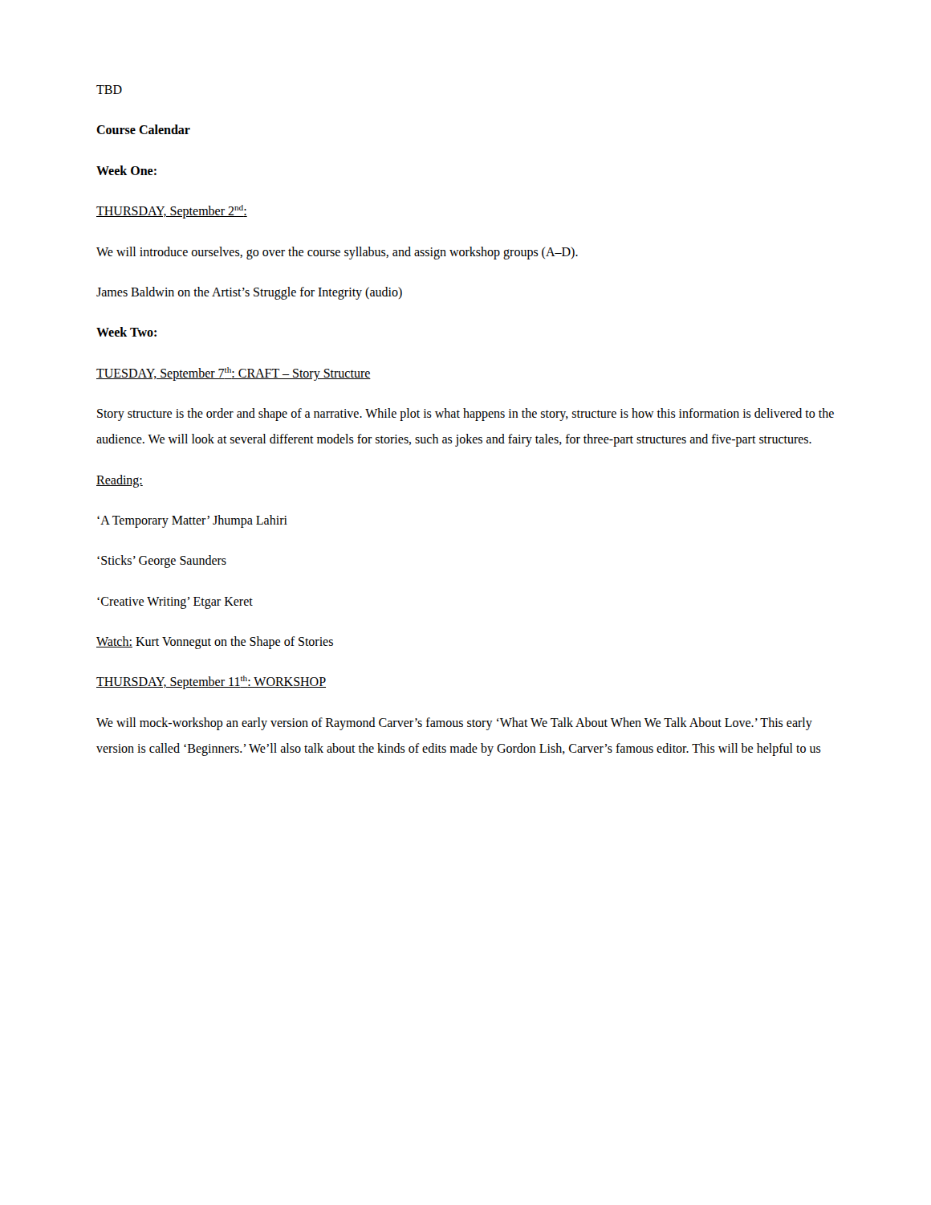TBD
Course Calendar
Week One:
THURSDAY, September 2nd:
We will introduce ourselves, go over the course syllabus, and assign workshop groups (A–D).
James Baldwin on the Artist’s Struggle for Integrity (audio)
Week Two:
TUESDAY, September 7th: CRAFT – Story Structure
Story structure is the order and shape of a narrative. While plot is what happens in the story, structure is how this information is delivered to the audience. We will look at several different models for stories, such as jokes and fairy tales, for three-part structures and five-part structures.
Reading:
‘A Temporary Matter’ Jhumpa Lahiri
‘Sticks’ George Saunders
‘Creative Writing’ Etgar Keret
Watch: Kurt Vonnegut on the Shape of Stories
THURSDAY, September 11th: WORKSHOP
We will mock-workshop an early version of Raymond Carver’s famous story ‘What We Talk About When We Talk About Love.’ This early version is called ‘Beginners.’ We’ll also talk about the kinds of edits made by Gordon Lish, Carver’s famous editor. This will be helpful to us